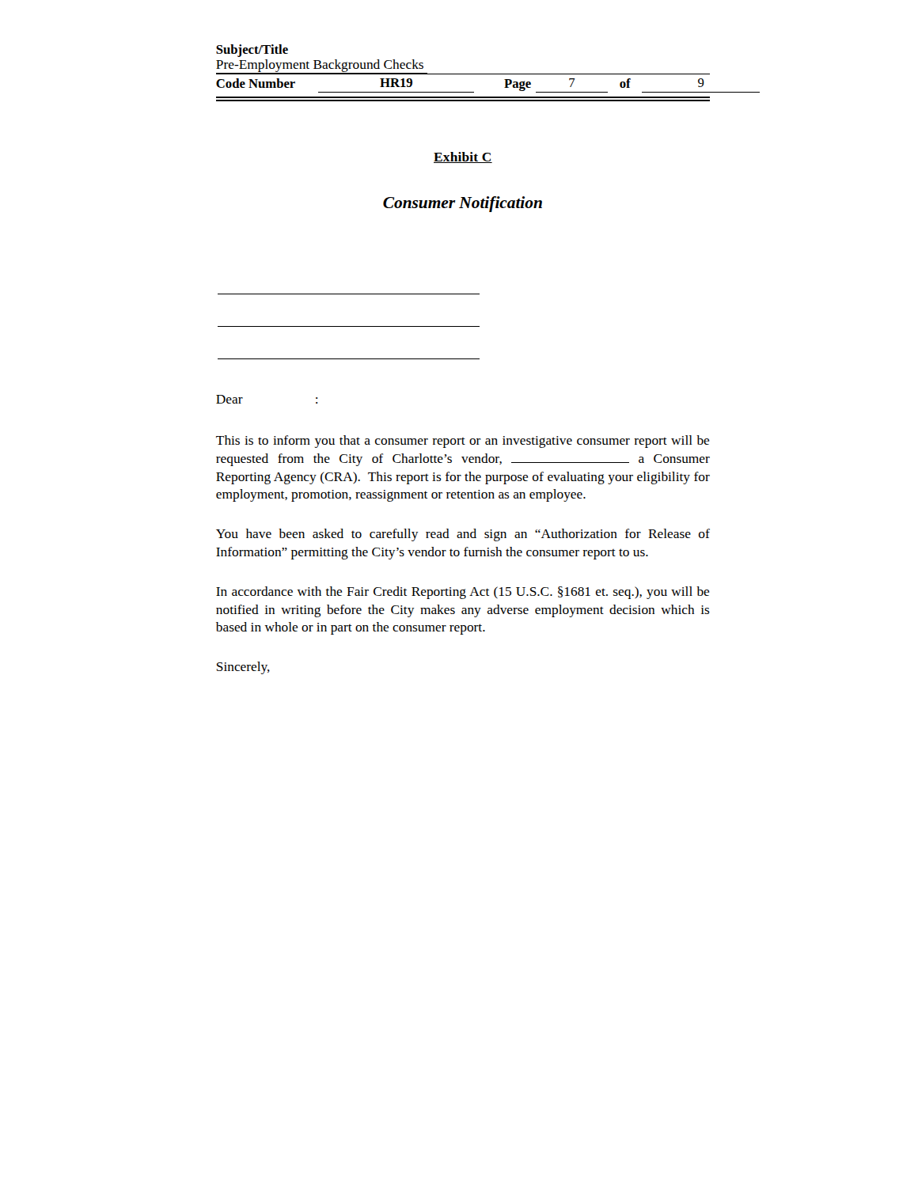Subject/Title
Pre-Employment Background Checks
Code Number
HR19
Page
7
of
9
Exhibit C
Consumer Notification
Dear :
This is to inform you that a consumer report or an investigative consumer report will be requested from the City of Charlotte’s vendor, a Consumer Reporting Agency (CRA). This report is for the purpose of evaluating your eligibility for employment, promotion, reassignment or retention as an employee.
You have been asked to carefully read and sign an “Authorization for Release of Information” permitting the City’s vendor to furnish the consumer report to us.
In accordance with the Fair Credit Reporting Act (15 U.S.C. §1681 et. seq.), you will be notified in writing before the City makes any adverse employment decision which is based in whole or in part on the consumer report.
Sincerely,